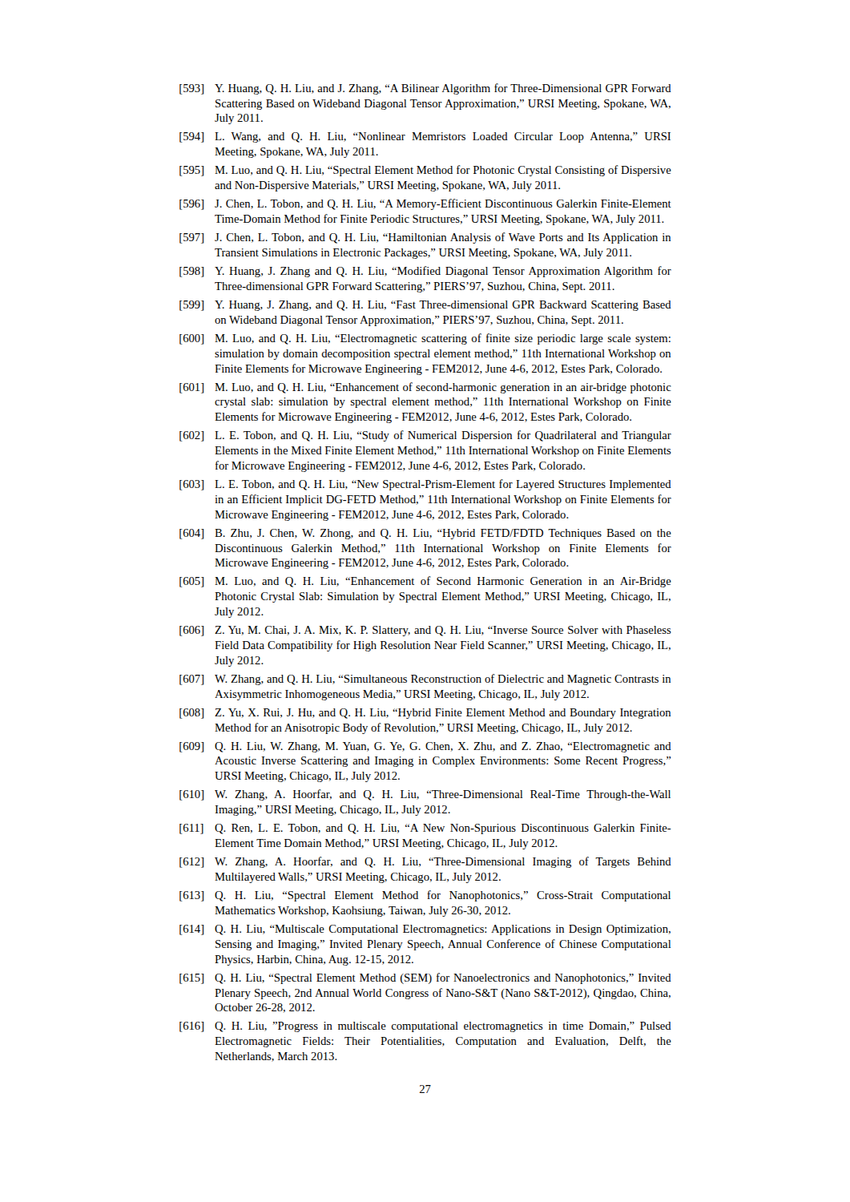[593] Y. Huang, Q. H. Liu, and J. Zhang, “A Bilinear Algorithm for Three-Dimensional GPR Forward Scattering Based on Wideband Diagonal Tensor Approximation,” URSI Meeting, Spokane, WA, July 2011.
[594] L. Wang, and Q. H. Liu, “Nonlinear Memristors Loaded Circular Loop Antenna,” URSI Meeting, Spokane, WA, July 2011.
[595] M. Luo, and Q. H. Liu, “Spectral Element Method for Photonic Crystal Consisting of Dispersive and Non-Dispersive Materials,” URSI Meeting, Spokane, WA, July 2011.
[596] J. Chen, L. Tobon, and Q. H. Liu, “A Memory-Efficient Discontinuous Galerkin Finite-Element Time-Domain Method for Finite Periodic Structures,” URSI Meeting, Spokane, WA, July 2011.
[597] J. Chen, L. Tobon, and Q. H. Liu, “Hamiltonian Analysis of Wave Ports and Its Application in Transient Simulations in Electronic Packages,” URSI Meeting, Spokane, WA, July 2011.
[598] Y. Huang, J. Zhang and Q. H. Liu, “Modified Diagonal Tensor Approximation Algorithm for Three-dimensional GPR Forward Scattering,” PIERS’97, Suzhou, China, Sept. 2011.
[599] Y. Huang, J. Zhang, and Q. H. Liu, “Fast Three-dimensional GPR Backward Scattering Based on Wideband Diagonal Tensor Approximation,” PIERS’97, Suzhou, China, Sept. 2011.
[600] M. Luo, and Q. H. Liu, “Electromagnetic scattering of finite size periodic large scale system: simulation by domain decomposition spectral element method,” 11th International Workshop on Finite Elements for Microwave Engineering - FEM2012, June 4-6, 2012, Estes Park, Colorado.
[601] M. Luo, and Q. H. Liu, “Enhancement of second-harmonic generation in an air-bridge photonic crystal slab: simulation by spectral element method,” 11th International Workshop on Finite Elements for Microwave Engineering - FEM2012, June 4-6, 2012, Estes Park, Colorado.
[602] L. E. Tobon, and Q. H. Liu, “Study of Numerical Dispersion for Quadrilateral and Triangular Elements in the Mixed Finite Element Method,” 11th International Workshop on Finite Elements for Microwave Engineering - FEM2012, June 4-6, 2012, Estes Park, Colorado.
[603] L. E. Tobon, and Q. H. Liu, “New Spectral-Prism-Element for Layered Structures Implemented in an Efficient Implicit DG-FETD Method,” 11th International Workshop on Finite Elements for Microwave Engineering - FEM2012, June 4-6, 2012, Estes Park, Colorado.
[604] B. Zhu, J. Chen, W. Zhong, and Q. H. Liu, “Hybrid FETD/FDTD Techniques Based on the Discontinuous Galerkin Method,” 11th International Workshop on Finite Elements for Microwave Engineering - FEM2012, June 4-6, 2012, Estes Park, Colorado.
[605] M. Luo, and Q. H. Liu, “Enhancement of Second Harmonic Generation in an Air-Bridge Photonic Crystal Slab: Simulation by Spectral Element Method,” URSI Meeting, Chicago, IL, July 2012.
[606] Z. Yu, M. Chai, J. A. Mix, K. P. Slattery, and Q. H. Liu, “Inverse Source Solver with Phaseless Field Data Compatibility for High Resolution Near Field Scanner,” URSI Meeting, Chicago, IL, July 2012.
[607] W. Zhang, and Q. H. Liu, “Simultaneous Reconstruction of Dielectric and Magnetic Contrasts in Axisymmetric Inhomogeneous Media,” URSI Meeting, Chicago, IL, July 2012.
[608] Z. Yu, X. Rui, J. Hu, and Q. H. Liu, “Hybrid Finite Element Method and Boundary Integration Method for an Anisotropic Body of Revolution,” URSI Meeting, Chicago, IL, July 2012.
[609] Q. H. Liu, W. Zhang, M. Yuan, G. Ye, G. Chen, X. Zhu, and Z. Zhao, “Electromagnetic and Acoustic Inverse Scattering and Imaging in Complex Environments: Some Recent Progress,” URSI Meeting, Chicago, IL, July 2012.
[610] W. Zhang, A. Hoorfar, and Q. H. Liu, “Three-Dimensional Real-Time Through-the-Wall Imaging,” URSI Meeting, Chicago, IL, July 2012.
[611] Q. Ren, L. E. Tobon, and Q. H. Liu, “A New Non-Spurious Discontinuous Galerkin Finite-Element Time Domain Method,” URSI Meeting, Chicago, IL, July 2012.
[612] W. Zhang, A. Hoorfar, and Q. H. Liu, “Three-Dimensional Imaging of Targets Behind Multilayered Walls,” URSI Meeting, Chicago, IL, July 2012.
[613] Q. H. Liu, “Spectral Element Method for Nanophotonics,” Cross-Strait Computational Mathematics Workshop, Kaohsiung, Taiwan, July 26-30, 2012.
[614] Q. H. Liu, “Multiscale Computational Electromagnetics: Applications in Design Optimization, Sensing and Imaging,” Invited Plenary Speech, Annual Conference of Chinese Computational Physics, Harbin, China, Aug. 12-15, 2012.
[615] Q. H. Liu, “Spectral Element Method (SEM) for Nanoelectronics and Nanophotonics,” Invited Plenary Speech, 2nd Annual World Congress of Nano-S&T (Nano S&T-2012), Qingdao, China, October 26-28, 2012.
[616] Q. H. Liu, ”Progress in multiscale computational electromagnetics in time Domain,” Pulsed Electromagnetic Fields: Their Potentialities, Computation and Evaluation, Delft, the Netherlands, March 2013.
27